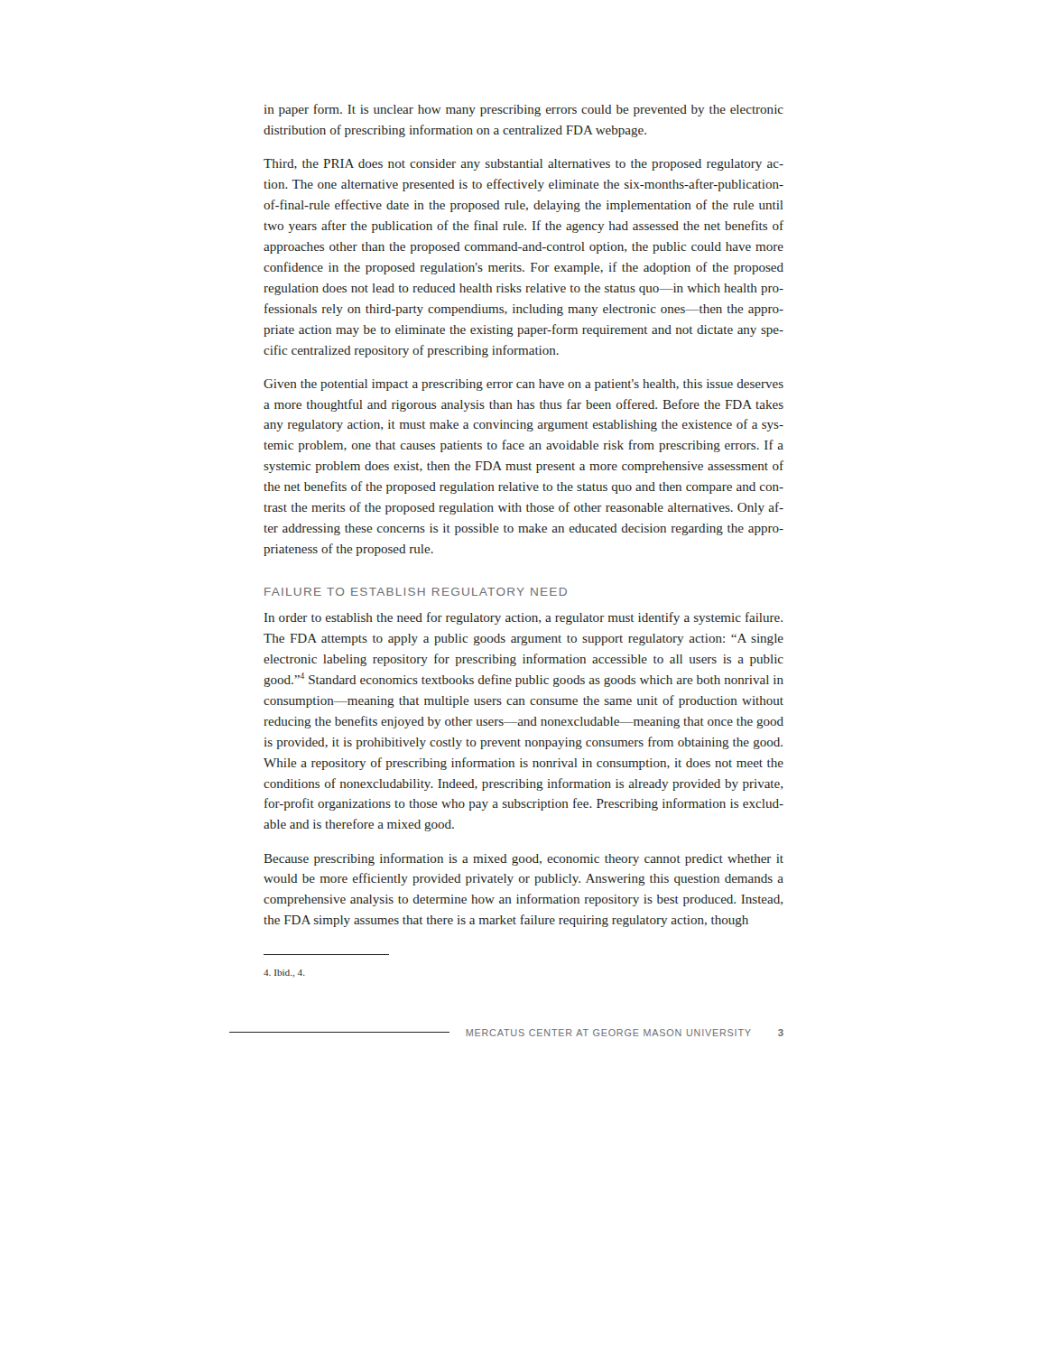in paper form. It is unclear how many prescribing errors could be prevented by the electronic distribution of prescribing information on a centralized FDA webpage.
Third, the PRIA does not consider any substantial alternatives to the proposed regulatory action. The one alternative presented is to effectively eliminate the six-months-after-publication-of-final-rule effective date in the proposed rule, delaying the implementation of the rule until two years after the publication of the final rule. If the agency had assessed the net benefits of approaches other than the proposed command-and-control option, the public could have more confidence in the proposed regulation's merits. For example, if the adoption of the proposed regulation does not lead to reduced health risks relative to the status quo—in which health professionals rely on third-party compendiums, including many electronic ones—then the appropriate action may be to eliminate the existing paper-form requirement and not dictate any specific centralized repository of prescribing information.
Given the potential impact a prescribing error can have on a patient's health, this issue deserves a more thoughtful and rigorous analysis than has thus far been offered. Before the FDA takes any regulatory action, it must make a convincing argument establishing the existence of a systemic problem, one that causes patients to face an avoidable risk from prescribing errors. If a systemic problem does exist, then the FDA must present a more comprehensive assessment of the net benefits of the proposed regulation relative to the status quo and then compare and contrast the merits of the proposed regulation with those of other reasonable alternatives. Only after addressing these concerns is it possible to make an educated decision regarding the appropriateness of the proposed rule.
Failure to Establish Regulatory Need
In order to establish the need for regulatory action, a regulator must identify a systemic failure. The FDA attempts to apply a public goods argument to support regulatory action: “A single electronic labeling repository for prescribing information accessible to all users is a public good.”4 Standard economics textbooks define public goods as goods which are both nonrival in consumption—meaning that multiple users can consume the same unit of production without reducing the benefits enjoyed by other users—and nonexcludable—meaning that once the good is provided, it is prohibitively costly to prevent nonpaying consumers from obtaining the good. While a repository of prescribing information is nonrival in consumption, it does not meet the conditions of nonexcludability. Indeed, prescribing information is already provided by private, for-profit organizations to those who pay a subscription fee. Prescribing information is excludable and is therefore a mixed good.
Because prescribing information is a mixed good, economic theory cannot predict whether it would be more efficiently provided privately or publicly. Answering this question demands a comprehensive analysis to determine how an information repository is best produced. Instead, the FDA simply assumes that there is a market failure requiring regulatory action, though
4. Ibid., 4.
Mercatus Center at George Mason University
3